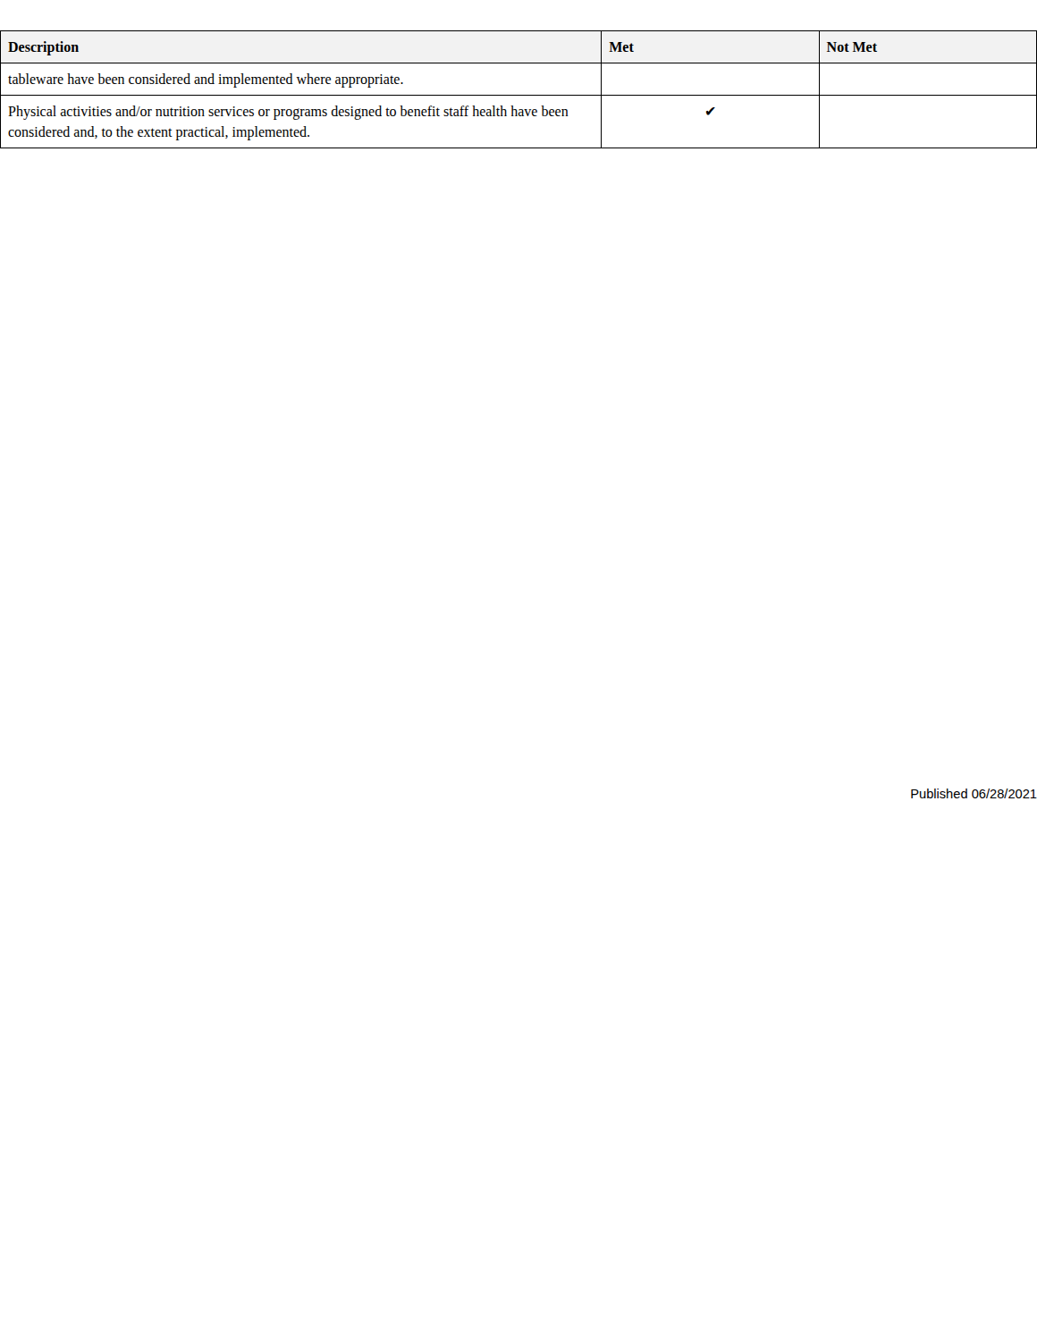| Description | Met | Not Met |
| --- | --- | --- |
| tableware have been considered and implemented where appropriate. | | |
| Physical activities and/or nutrition services or programs designed to benefit staff health have been considered and, to the extent practical, implemented. | ✔ | |
Published 06/28/2021